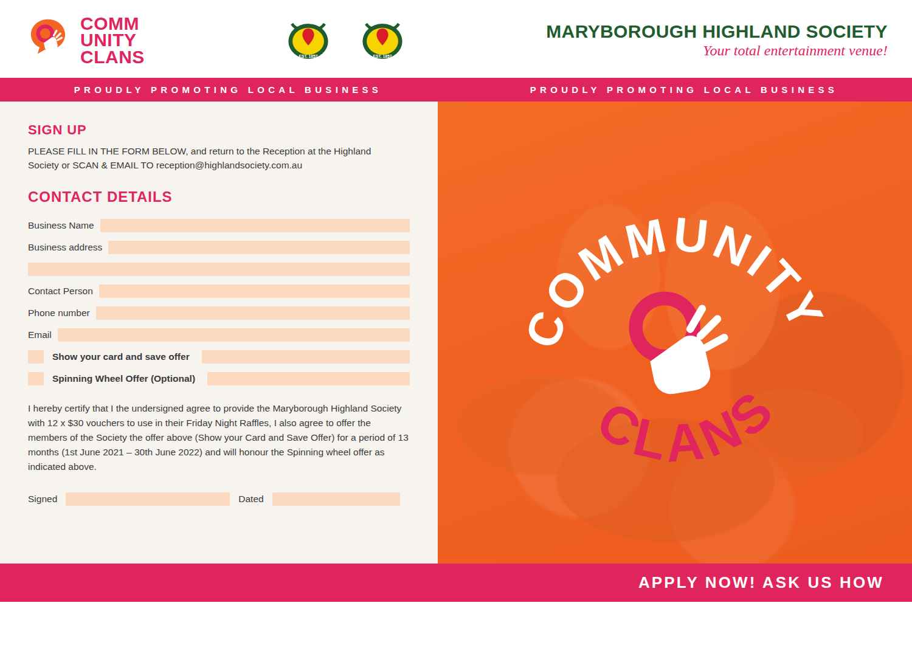Comm Unity Clans
EST. 1857
EST. 1857
Maryborough Highland Society
Your total entertainment venue!
Proudly Promoting Local Business
Proudly Promoting Local Business
Sign Up
PLEASE FILL IN THE FORM BELOW, and return to the Reception at the Highland Society or SCAN & EMAIL TO reception@highlandsociety.com.au
Contact Details
Business Name
Business address
Contact Person
Phone number
Email
Show your card and save offer
Spinning Wheel Offer (Optional)
I hereby certify that I the undersigned agree to provide the Maryborough Highland Society with 12 x $30 vouchers to use in their Friday Night Raffles, I also agree to offer the members of the Society the offer above (Show your Card and Save Offer) for a period of 13 months (1st June 2021 – 30th June 2022) and will honour the Spinning wheel offer as indicated above.
Signed Dated
COMMUNITY CLANS
Apply Now! Ask Us How